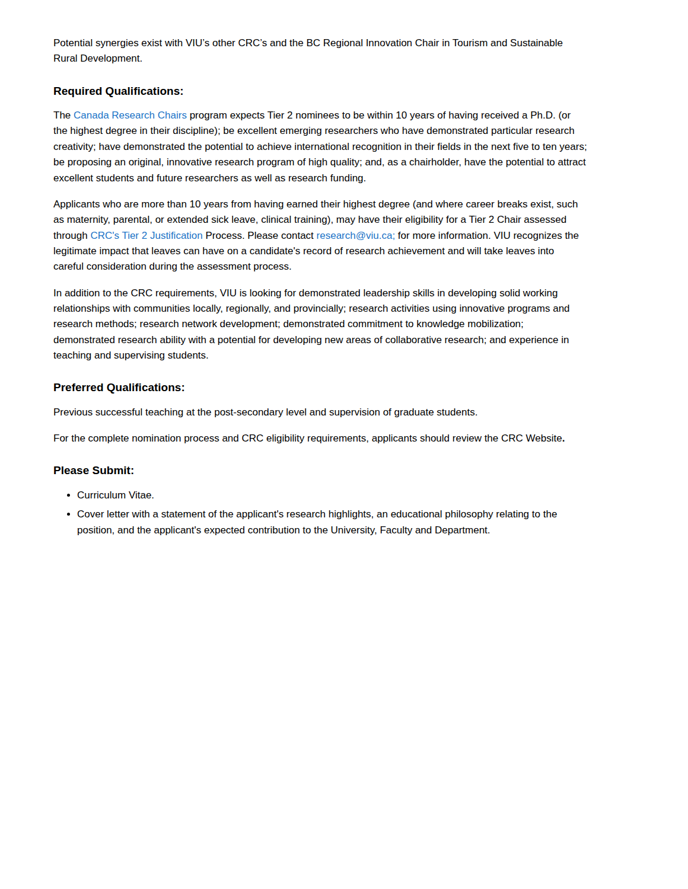Potential synergies exist with VIU’s other CRC’s and the BC Regional Innovation Chair in Tourism and Sustainable Rural Development.
Required Qualifications:
The Canada Research Chairs program expects Tier 2 nominees to be within 10 years of having received a Ph.D. (or the highest degree in their discipline); be excellent emerging researchers who have demonstrated particular research creativity; have demonstrated the potential to achieve international recognition in their fields in the next five to ten years; be proposing an original, innovative research program of high quality; and, as a chairholder, have the potential to attract excellent students and future researchers as well as research funding.
Applicants who are more than 10 years from having earned their highest degree (and where career breaks exist, such as maternity, parental, or extended sick leave, clinical training), may have their eligibility for a Tier 2 Chair assessed through CRC's Tier 2 Justification Process. Please contact research@viu.ca; for more information. VIU recognizes the legitimate impact that leaves can have on a candidate's record of research achievement and will take leaves into careful consideration during the assessment process.
In addition to the CRC requirements, VIU is looking for demonstrated leadership skills in developing solid working relationships with communities locally, regionally, and provincially; research activities using innovative programs and research methods; research network development; demonstrated commitment to knowledge mobilization; demonstrated research ability with a potential for developing new areas of collaborative research; and experience in teaching and supervising students.
Preferred Qualifications:
Previous successful teaching at the post-secondary level and supervision of graduate students.
For the complete nomination process and CRC eligibility requirements, applicants should review the CRC Website.
Please Submit:
Curriculum Vitae.
Cover letter with a statement of the applicant's research highlights, an educational philosophy relating to the position, and the applicant's expected contribution to the University, Faculty and Department.